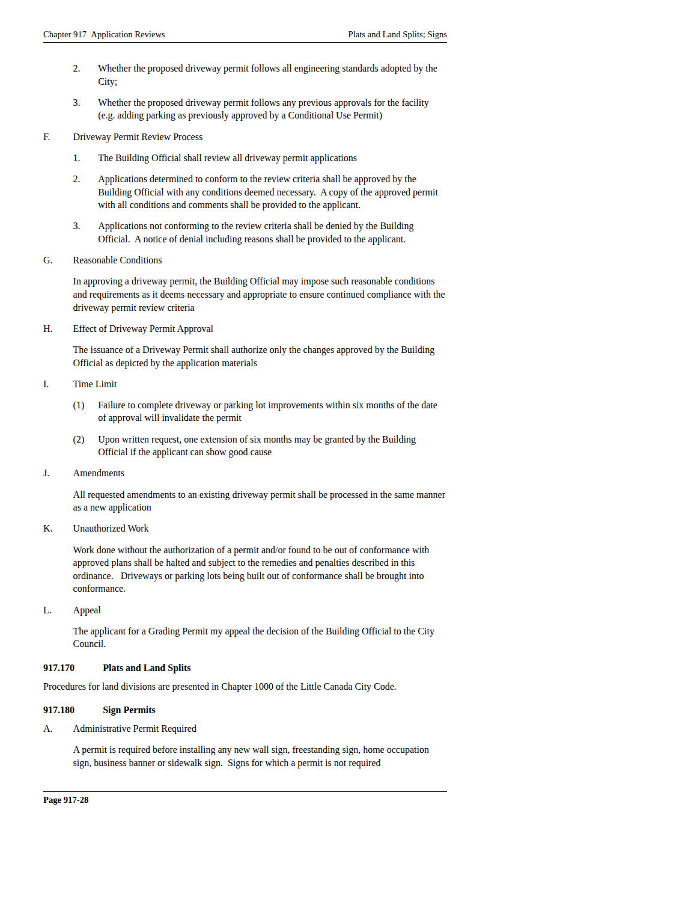Chapter 917 Application Reviews
Plats and Land Splits; Signs
2.
Whether the proposed driveway permit follows all engineering standards adopted by the City;
3.
Whether the proposed driveway permit follows any previous approvals for the facility (e.g. adding parking as previously approved by a Conditional Use Permit)
F.
Driveway Permit Review Process
1.
The Building Official shall review all driveway permit applications
2.
Applications determined to conform to the review criteria shall be approved by the Building Official with any conditions deemed necessary. A copy of the approved permit with all conditions and comments shall be provided to the applicant.
3.
Applications not conforming to the review criteria shall be denied by the Building Official. A notice of denial including reasons shall be provided to the applicant.
G.
Reasonable Conditions
In approving a driveway permit, the Building Official may impose such reasonable conditions and requirements as it deems necessary and appropriate to ensure continued compliance with the driveway permit review criteria
H.
Effect of Driveway Permit Approval
The issuance of a Driveway Permit shall authorize only the changes approved by the Building Official as depicted by the application materials
I.
Time Limit
(1)
Failure to complete driveway or parking lot improvements within six months of the date of approval will invalidate the permit
(2)
Upon written request, one extension of six months may be granted by the Building Official if the applicant can show good cause
J.
Amendments
All requested amendments to an existing driveway permit shall be processed in the same manner as a new application
K.
Unauthorized Work
Work done without the authorization of a permit and/or found to be out of conformance with approved plans shall be halted and subject to the remedies and penalties described in this ordinance. Driveways or parking lots being built out of conformance shall be brought into conformance.
L.
Appeal
The applicant for a Grading Permit my appeal the decision of the Building Official to the City Council.
917.170
Plats and Land Splits
Procedures for land divisions are presented in Chapter 1000 of the Little Canada City Code.
917.180
Sign Permits
A.
Administrative Permit Required
A permit is required before installing any new wall sign, freestanding sign, home occupation sign, business banner or sidewalk sign. Signs for which a permit is not required
Page 917-28